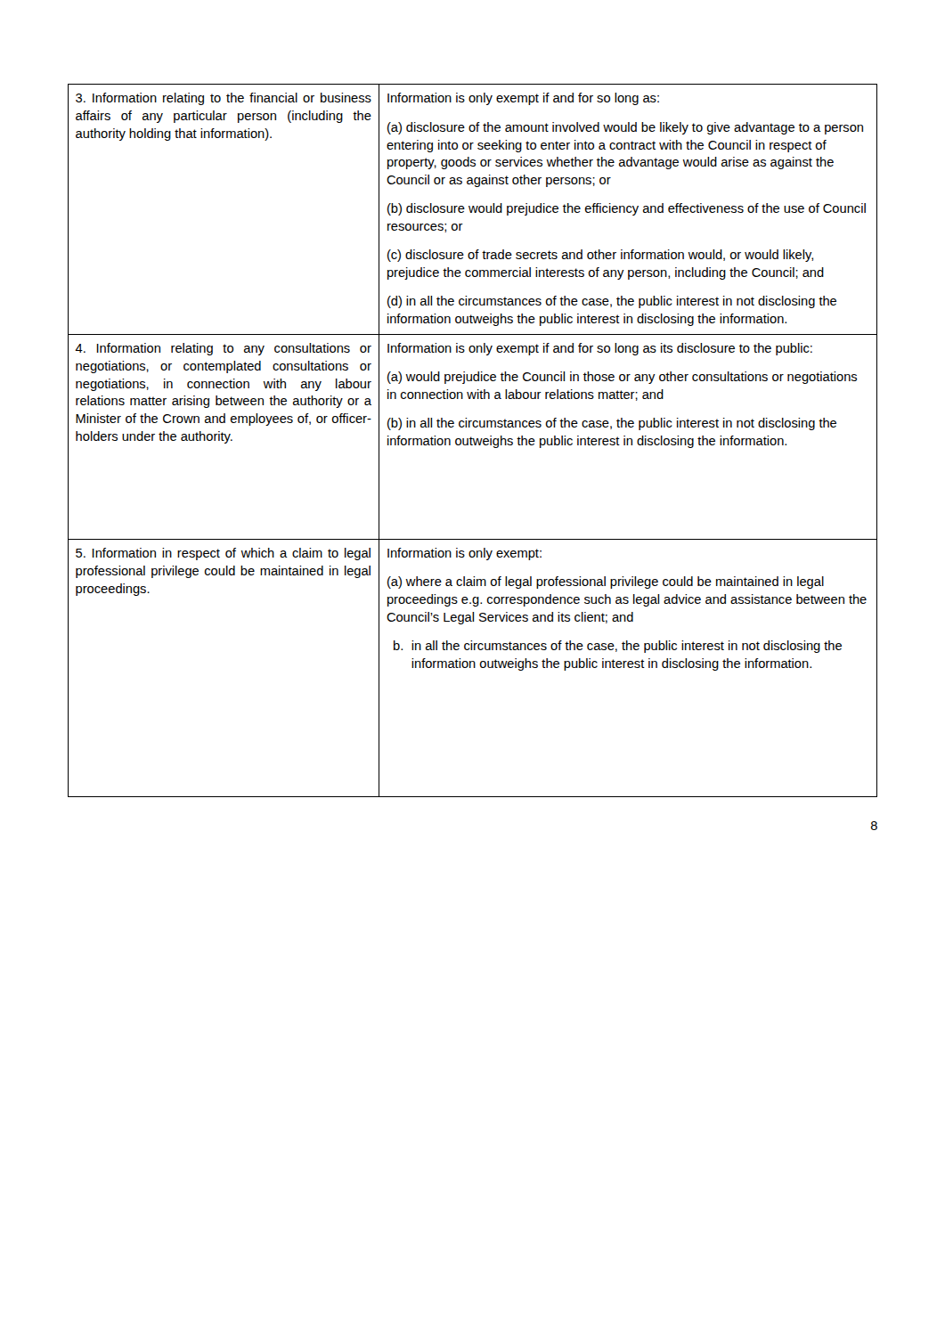| 3. Information relating to the financial or business affairs of any particular person (including the authority holding that information). | Information is only exempt if and for so long as: (a) disclosure of the amount involved would be likely to give advantage to a person entering into or seeking to enter into a contract with the Council in respect of property, goods or services whether the advantage would arise as against the Council or as against other persons; or (b) disclosure would prejudice the efficiency and effectiveness of the use of Council resources; or (c) disclosure of trade secrets and other information would, or would likely, prejudice the commercial interests of any person, including the Council; and (d) in all the circumstances of the case, the public interest in not disclosing the information outweighs the public interest in disclosing the information. |
| 4. Information relating to any consultations or negotiations, or contemplated consultations or negotiations, in connection with any labour relations matter arising between the authority or a Minister of the Crown and employees of, or officer-holders under the authority. | Information is only exempt if and for so long as its disclosure to the public: (a) would prejudice the Council in those or any other consultations or negotiations in connection with a labour relations matter; and (b) in all the circumstances of the case, the public interest in not disclosing the information outweighs the public interest in disclosing the information. |
| 5. Information in respect of which a claim to legal professional privilege could be maintained in legal proceedings. | Information is only exempt: (a) where a claim of legal professional privilege could be maintained in legal proceedings e.g. correspondence such as legal advice and assistance between the Council’s Legal Services and its client; and in all the circumstances of the case, the public interest in not disclosing the information outweighs the public interest in disclosing the information. |
8